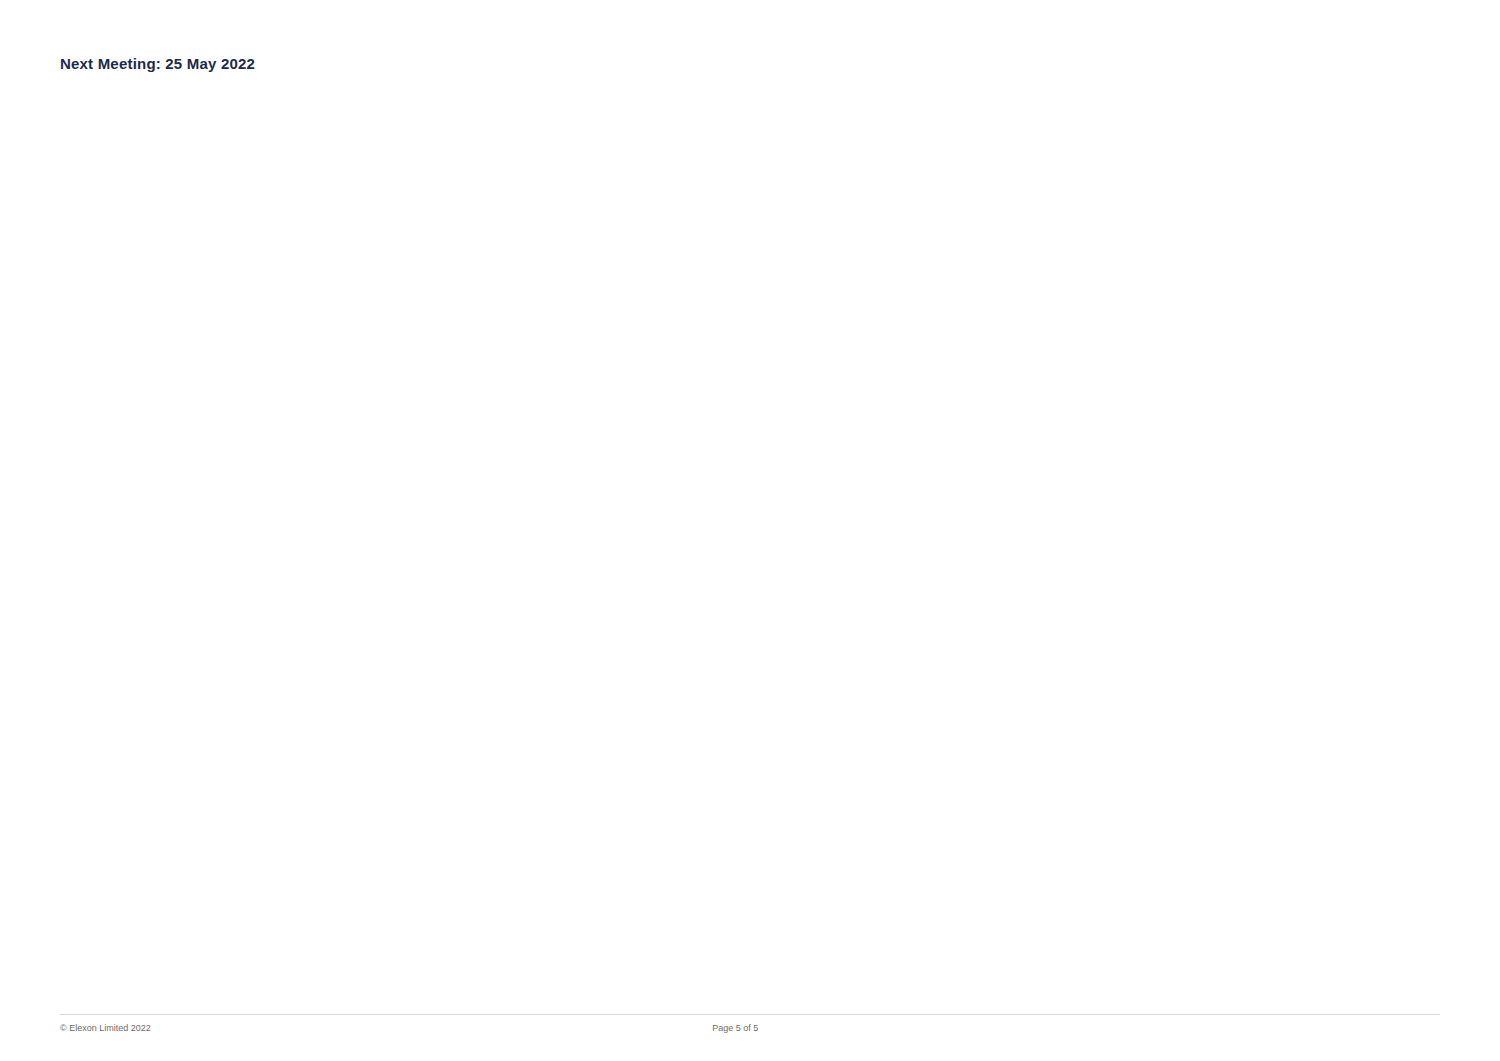Next Meeting: 25 May 2022
© Elexon Limited 2022 Page 5 of 5